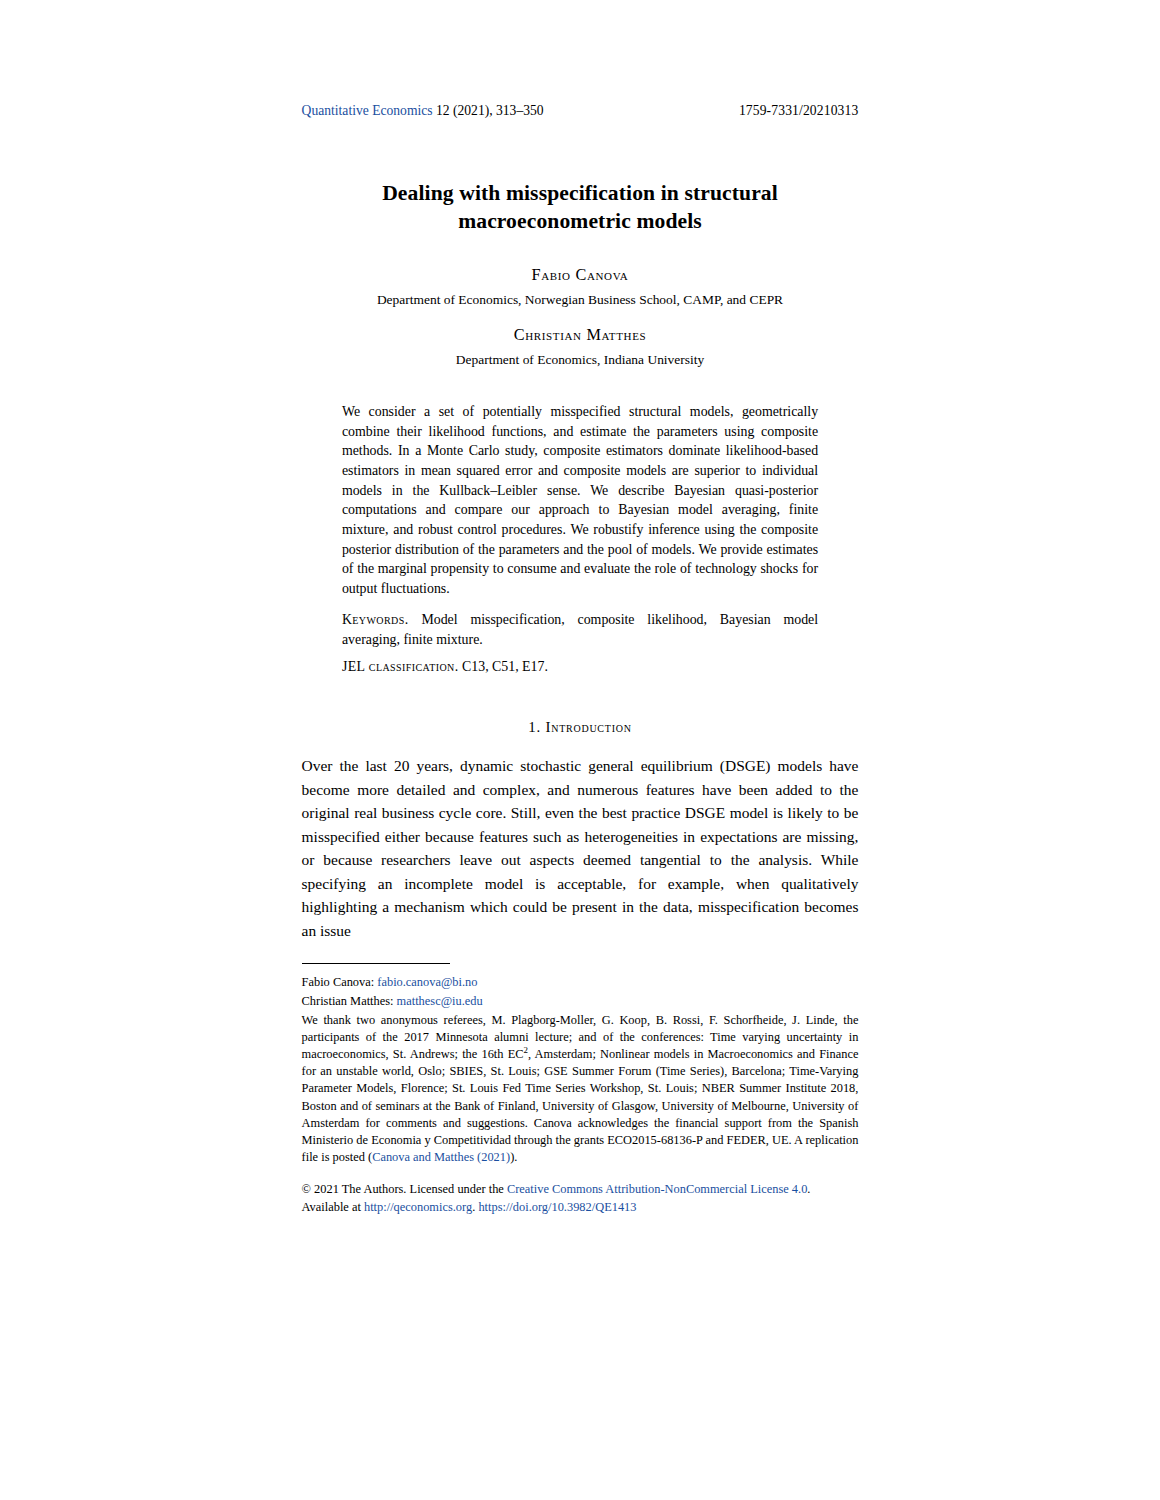Quantitative Economics 12 (2021), 313–350
1759-7331/20210313
Dealing with misspecification in structural
macroeconometric models
Fabio Canova
Department of Economics, Norwegian Business School, CAMP, and CEPR
Christian Matthes
Department of Economics, Indiana University
We consider a set of potentially misspecified structural models, geometrically combine their likelihood functions, and estimate the parameters using composite methods. In a Monte Carlo study, composite estimators dominate likelihood-based estimators in mean squared error and composite models are superior to individual models in the Kullback–Leibler sense. We describe Bayesian quasi-posterior computations and compare our approach to Bayesian model averaging, finite mixture, and robust control procedures. We robustify inference using the composite posterior distribution of the parameters and the pool of models. We provide estimates of the marginal propensity to consume and evaluate the role of technology shocks for output fluctuations.
Keywords. Model misspecification, composite likelihood, Bayesian model averaging, finite mixture.
JEL classification. C13, C51, E17.
1. Introduction
Over the last 20 years, dynamic stochastic general equilibrium (DSGE) models have become more detailed and complex, and numerous features have been added to the original real business cycle core. Still, even the best practice DSGE model is likely to be misspecified either because features such as heterogeneities in expectations are missing, or because researchers leave out aspects deemed tangential to the analysis. While specifying an incomplete model is acceptable, for example, when qualitatively highlighting a mechanism which could be present in the data, misspecification becomes an issue
Fabio Canova: fabio.canova@bi.no
Christian Matthes: matthesc@iu.edu
We thank two anonymous referees, M. Plagborg-Moller, G. Koop, B. Rossi, F. Schorfheide, J. Linde, the participants of the 2017 Minnesota alumni lecture; and of the conferences: Time varying uncertainty in macroeconomics, St. Andrews; the 16th EC2, Amsterdam; Nonlinear models in Macroeconomics and Finance for an unstable world, Oslo; SBIES, St. Louis; GSE Summer Forum (Time Series), Barcelona; Time-Varying Parameter Models, Florence; St. Louis Fed Time Series Workshop, St. Louis; NBER Summer Institute 2018, Boston and of seminars at the Bank of Finland, University of Glasgow, University of Melbourne, University of Amsterdam for comments and suggestions. Canova acknowledges the financial support from the Spanish Ministerio de Economia y Competitividad through the grants ECO2015-68136-P and FEDER, UE. A replication file is posted (Canova and Matthes (2021)).
© 2021 The Authors. Licensed under the Creative Commons Attribution-NonCommercial License 4.0.
Available at http://qeconomics.org. https://doi.org/10.3982/QE1413